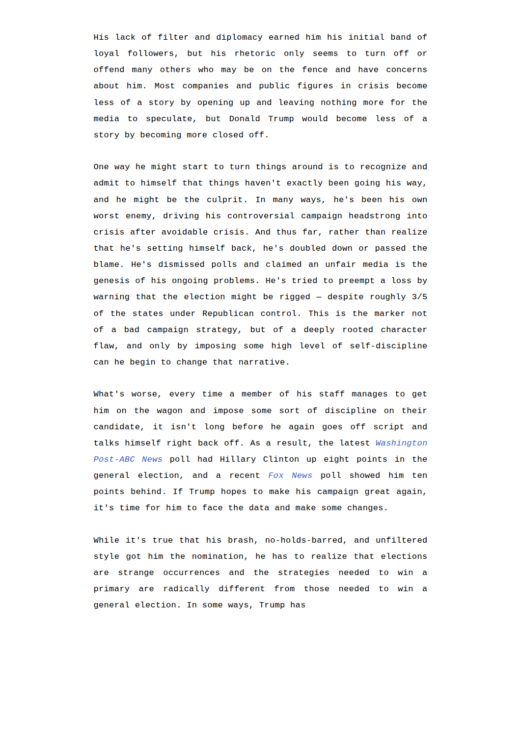His lack of filter and diplomacy earned him his initial band of loyal followers, but his rhetoric only seems to turn off or offend many others who may be on the fence and have concerns about him. Most companies and public figures in crisis become less of a story by opening up and leaving nothing more for the media to speculate, but Donald Trump would become less of a story by becoming more closed off.
One way he might start to turn things around is to recognize and admit to himself that things haven't exactly been going his way, and he might be the culprit. In many ways, he's been his own worst enemy, driving his controversial campaign headstrong into crisis after avoidable crisis. And thus far, rather than realize that he's setting himself back, he's doubled down or passed the blame. He's dismissed polls and claimed an unfair media is the genesis of his ongoing problems. He's tried to preempt a loss by warning that the election might be rigged — despite roughly 3/5 of the states under Republican control. This is the marker not of a bad campaign strategy, but of a deeply rooted character flaw, and only by imposing some high level of self-discipline can he begin to change that narrative.
What's worse, every time a member of his staff manages to get him on the wagon and impose some sort of discipline on their candidate, it isn't long before he again goes off script and talks himself right back off. As a result, the latest Washington Post-ABC News poll had Hillary Clinton up eight points in the general election, and a recent Fox News poll showed him ten points behind. If Trump hopes to make his campaign great again, it's time for him to face the data and make some changes.
While it's true that his brash, no-holds-barred, and unfiltered style got him the nomination, he has to realize that elections are strange occurrences and the strategies needed to win a primary are radically different from those needed to win a general election. In some ways, Trump has